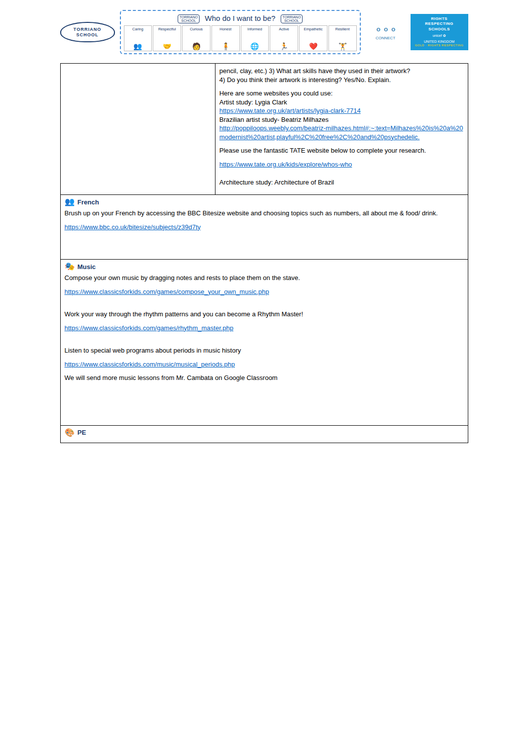TORRIANO
SCHOOL
TORRIANO
SCHOOL Who do I want to be? TORRIANO
SCHOOL
Caring👥
Respectful🤝
Curious🧑
Honest🧍
Informed🌐
Active🏃
Empathetic❤️
Resilient🏋️
⚬⚬⚬
CONNECT
RIGHTS
RESPECTING
SCHOOLS
unicef ✿
UNITED KINGDOM
GOLD · RIGHTS RESPECTING
| | pencil, clay, etc.) 3) What art skills have they used in their artwork? 4) Do you think their artwork is interesting? Yes/No. Explain. Here are some websites you could use: Artist study: Lygia Clark https://www.tate.org.uk/art/artists/lygia-clark-7714 Brazilian artist study- Beatriz Milhazes http://poppiloops.weebly.com/beatriz-milhazes.html#:~:text=Milhazes%20is%20a%20modernist%20artist,playful%2C%20free%2C%20and%20psychedelic. Please use the fantastic TATE website below to complete your research. https://www.tate.org.uk/kids/explore/whos-who Architecture study: Architecture of Brazil |
| 👥 French Brush up on your French by accessing the BBC Bitesize website and choosing topics such as numbers, all about me & food/ drink. https://www.bbc.co.uk/bitesize/subjects/z39d7ty |
| 🎭 Music Compose your own music by dragging notes and rests to place them on the stave. https://www.classicsforkids.com/games/compose_your_own_music.php Work your way through the rhythm patterns and you can become a Rhythm Master! https://www.classicsforkids.com/games/rhythm_master.php Listen to special web programs about periods in music history https://www.classicsforkids.com/music/musical_periods.php We will send more music lessons from Mr. Cambata on Google Classroom |
| 🎨 PE |